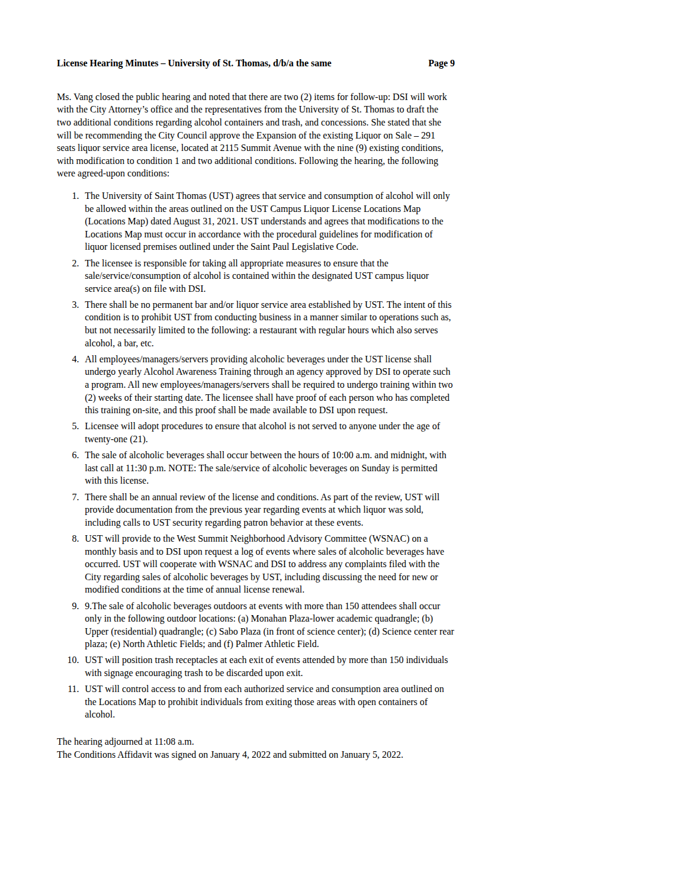License Hearing Minutes – University of St. Thomas, d/b/a the same
Page 9
Ms. Vang closed the public hearing and noted that there are two (2) items for follow-up: DSI will work with the City Attorney’s office and the representatives from the University of St. Thomas to draft the two additional conditions regarding alcohol containers and trash, and concessions. She stated that she will be recommending the City Council approve the Expansion of the existing Liquor on Sale – 291 seats liquor service area license, located at 2115 Summit Avenue with the nine (9) existing conditions, with modification to condition 1 and two additional conditions. Following the hearing, the following were agreed-upon conditions:
The University of Saint Thomas (UST) agrees that service and consumption of alcohol will only be allowed within the areas outlined on the UST Campus Liquor License Locations Map (Locations Map) dated August 31, 2021. UST understands and agrees that modifications to the Locations Map must occur in accordance with the procedural guidelines for modification of liquor licensed premises outlined under the Saint Paul Legislative Code.
The licensee is responsible for taking all appropriate measures to ensure that the sale/service/consumption of alcohol is contained within the designated UST campus liquor service area(s) on file with DSI.
There shall be no permanent bar and/or liquor service area established by UST. The intent of this condition is to prohibit UST from conducting business in a manner similar to operations such as, but not necessarily limited to the following: a restaurant with regular hours which also serves alcohol, a bar, etc.
All employees/managers/servers providing alcoholic beverages under the UST license shall undergo yearly Alcohol Awareness Training through an agency approved by DSI to operate such a program. All new employees/managers/servers shall be required to undergo training within two (2) weeks of their starting date. The licensee shall have proof of each person who has completed this training on-site, and this proof shall be made available to DSI upon request.
Licensee will adopt procedures to ensure that alcohol is not served to anyone under the age of twenty-one (21).
The sale of alcoholic beverages shall occur between the hours of 10:00 a.m. and midnight, with last call at 11:30 p.m. NOTE: The sale/service of alcoholic beverages on Sunday is permitted with this license.
There shall be an annual review of the license and conditions. As part of the review, UST will provide documentation from the previous year regarding events at which liquor was sold, including calls to UST security regarding patron behavior at these events.
UST will provide to the West Summit Neighborhood Advisory Committee (WSNAC) on a monthly basis and to DSI upon request a log of events where sales of alcoholic beverages have occurred. UST will cooperate with WSNAC and DSI to address any complaints filed with the City regarding sales of alcoholic beverages by UST, including discussing the need for new or modified conditions at the time of annual license renewal.
9.The sale of alcoholic beverages outdoors at events with more than 150 attendees shall occur only in the following outdoor locations: (a) Monahan Plaza-lower academic quadrangle; (b) Upper (residential) quadrangle; (c) Sabo Plaza (in front of science center); (d) Science center rear plaza; (e) North Athletic Fields; and (f) Palmer Athletic Field.
UST will position trash receptacles at each exit of events attended by more than 150 individuals with signage encouraging trash to be discarded upon exit.
UST will control access to and from each authorized service and consumption area outlined on the Locations Map to prohibit individuals from exiting those areas with open containers of alcohol.
The hearing adjourned at 11:08 a.m.
The Conditions Affidavit was signed on January 4, 2022 and submitted on January 5, 2022.